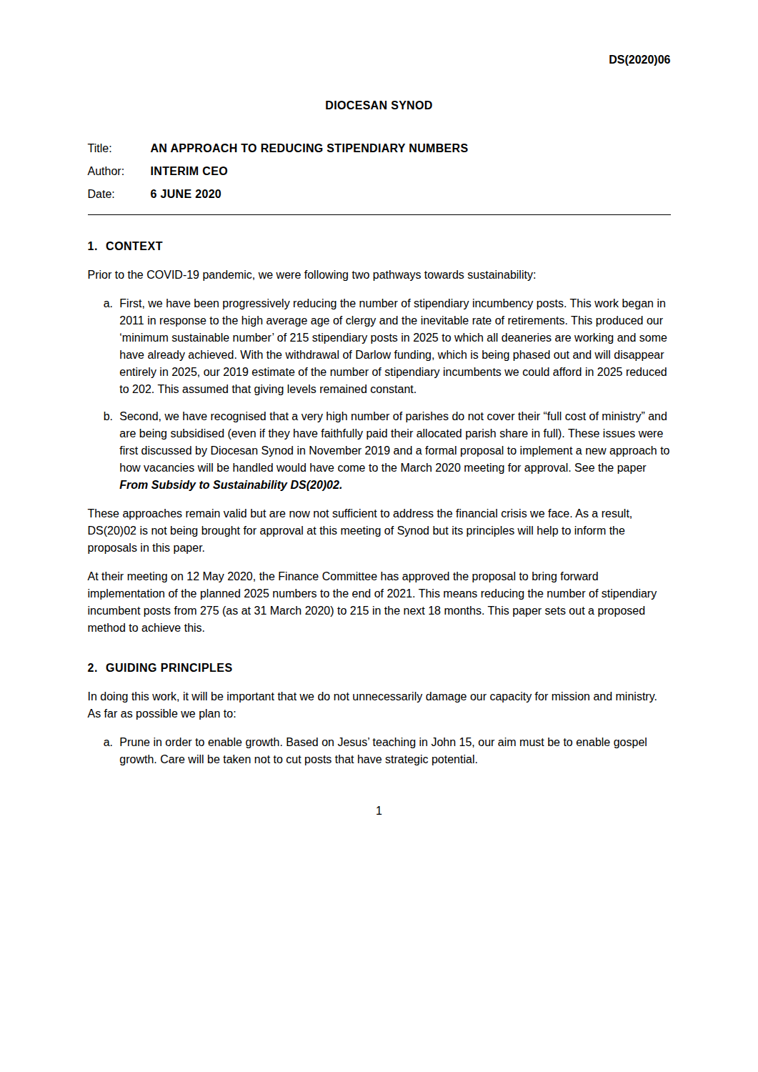DS(2020)06
DIOCESAN SYNOD
| Title: | AN APPROACH TO REDUCING STIPENDIARY NUMBERS |
| Author: | INTERIM CEO |
| Date: | 6 JUNE 2020 |
1. CONTEXT
Prior to the COVID-19 pandemic, we were following two pathways towards sustainability:
First, we have been progressively reducing the number of stipendiary incumbency posts. This work began in 2011 in response to the high average age of clergy and the inevitable rate of retirements. This produced our ‘minimum sustainable number’ of 215 stipendiary posts in 2025 to which all deaneries are working and some have already achieved. With the withdrawal of Darlow funding, which is being phased out and will disappear entirely in 2025, our 2019 estimate of the number of stipendiary incumbents we could afford in 2025 reduced to 202. This assumed that giving levels remained constant.
Second, we have recognised that a very high number of parishes do not cover their “full cost of ministry” and are being subsidised (even if they have faithfully paid their allocated parish share in full). These issues were first discussed by Diocesan Synod in November 2019 and a formal proposal to implement a new approach to how vacancies will be handled would have come to the March 2020 meeting for approval. See the paper From Subsidy to Sustainability DS(20)02.
These approaches remain valid but are now not sufficient to address the financial crisis we face. As a result, DS(20)02 is not being brought for approval at this meeting of Synod but its principles will help to inform the proposals in this paper.
At their meeting on 12 May 2020, the Finance Committee has approved the proposal to bring forward implementation of the planned 2025 numbers to the end of 2021. This means reducing the number of stipendiary incumbent posts from 275 (as at 31 March 2020) to 215 in the next 18 months. This paper sets out a proposed method to achieve this.
2. GUIDING PRINCIPLES
In doing this work, it will be important that we do not unnecessarily damage our capacity for mission and ministry. As far as possible we plan to:
Prune in order to enable growth. Based on Jesus’ teaching in John 15, our aim must be to enable gospel growth. Care will be taken not to cut posts that have strategic potential.
1